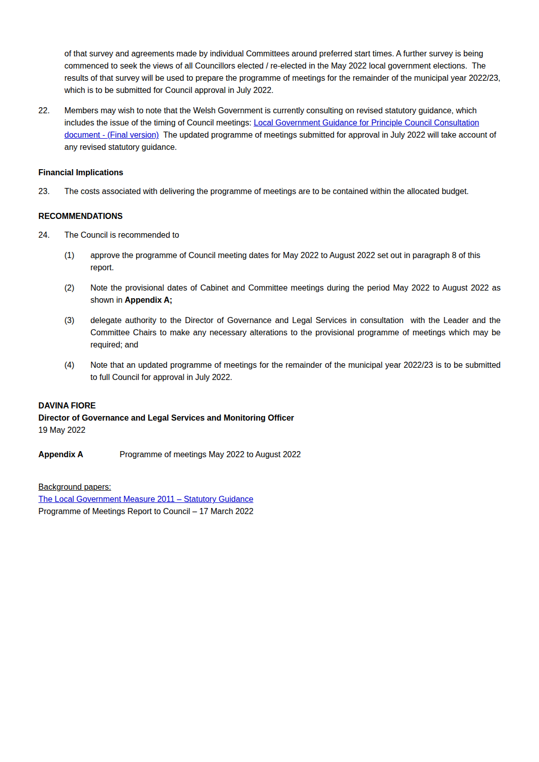of that survey and agreements made by individual Committees around preferred start times. A further survey is being commenced to seek the views of all Councillors elected / re-elected in the May 2022 local government elections. The results of that survey will be used to prepare the programme of meetings for the remainder of the municipal year 2022/23, which is to be submitted for Council approval in July 2022.
22.
Members may wish to note that the Welsh Government is currently consulting on revised statutory guidance, which includes the issue of the timing of Council meetings: Local Government Guidance for Principle Council Consultation document - (Final version) The updated programme of meetings submitted for approval in July 2022 will take account of any revised statutory guidance.
Financial Implications
23.
The costs associated with delivering the programme of meetings are to be contained within the allocated budget.
RECOMMENDATIONS
24.
The Council is recommended to
(1)
approve the programme of Council meeting dates for May 2022 to August 2022 set out in paragraph 8 of this report.
(2)
Note the provisional dates of Cabinet and Committee meetings during the period May 2022 to August 2022 as shown in Appendix A;
(3)
delegate authority to the Director of Governance and Legal Services in consultation with the Leader and the Committee Chairs to make any necessary alterations to the provisional programme of meetings which may be required; and
(4)
Note that an updated programme of meetings for the remainder of the municipal year 2022/23 is to be submitted to full Council for approval in July 2022.
DAVINA FIORE
Director of Governance and Legal Services and Monitoring Officer
19 May 2022
Appendix A
Programme of meetings May 2022 to August 2022
Background papers:
The Local Government Measure 2011 – Statutory Guidance
Programme of Meetings Report to Council – 17 March 2022